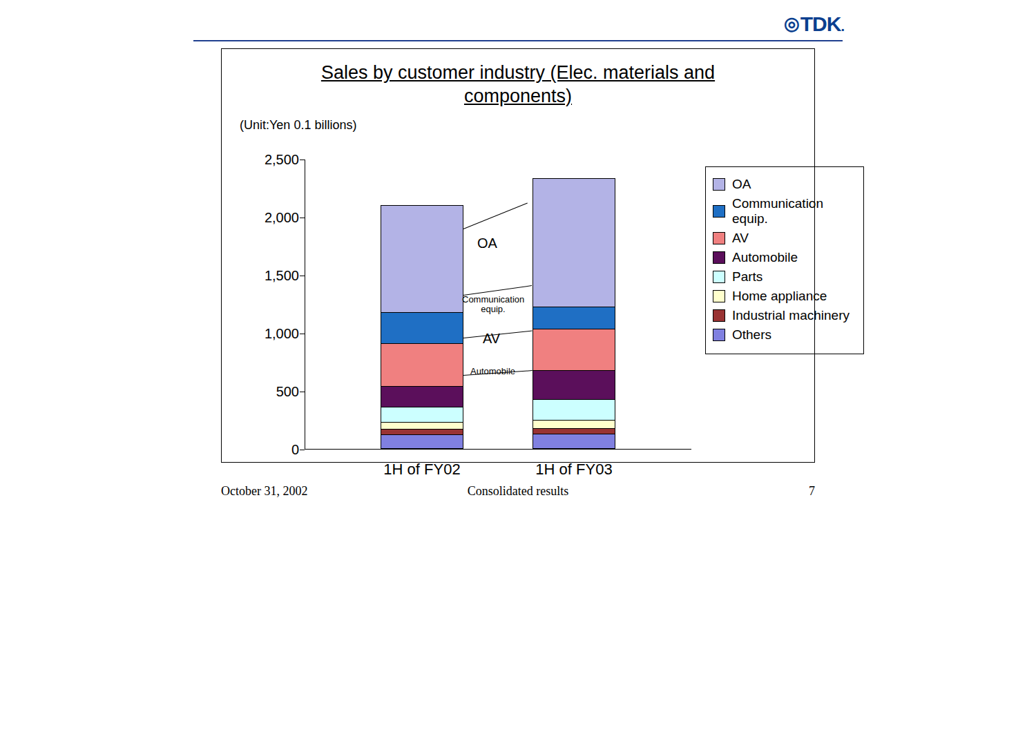◎TDK.
Sales by customer industry (Elec. materials and
components)
(Unit:Yen 0.1 billions)
2,500
2,000
1,500
1,000
500
0
OA
Communication
equip.
AV
Automobile
1H of FY02
1H of FY03
OA
Communication equip.
AV
Automobile
Parts
Home appliance
Industrial machinery
Others
October 31, 2002 Consolidated results 7